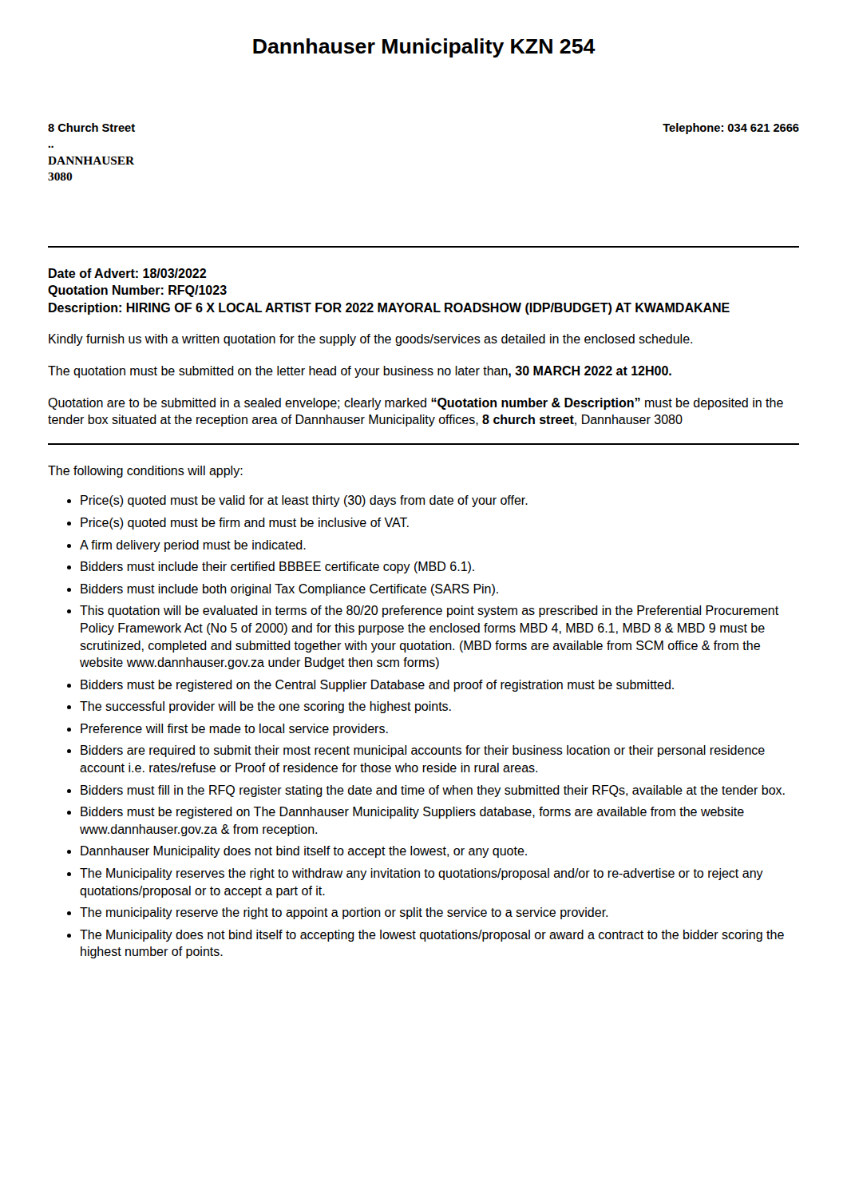Dannhauser Municipality KZN 254
8 Church Street
..
DANNHAUSER
3080
Telephone: 034 621 2666
Date of Advert: 18/03/2022
Quotation Number: RFQ/1023
Description: HIRING OF 6 X LOCAL ARTIST FOR 2022 MAYORAL ROADSHOW (IDP/BUDGET) AT KWAMDAKANE
Kindly furnish us with a written quotation for the supply of the goods/services as detailed in the enclosed schedule.
The quotation must be submitted on the letter head of your business no later than, 30 MARCH 2022 at 12H00.
Quotation are to be submitted in a sealed envelope; clearly marked “Quotation number & Description” must be deposited in the tender box situated at the reception area of Dannhauser Municipality offices, 8 church street, Dannhauser 3080
The following conditions will apply:
Price(s) quoted must be valid for at least thirty (30) days from date of your offer.
Price(s) quoted must be firm and must be inclusive of VAT.
A firm delivery period must be indicated.
Bidders must include their certified BBBEE certificate copy (MBD 6.1).
Bidders must include both original Tax Compliance Certificate (SARS Pin).
This quotation will be evaluated in terms of the 80/20 preference point system as prescribed in the Preferential Procurement Policy Framework Act (No 5 of 2000) and for this purpose the enclosed forms MBD 4, MBD 6.1, MBD 8 & MBD 9 must be scrutinized, completed and submitted together with your quotation. (MBD forms are available from SCM office & from the website www.dannhauser.gov.za under Budget then scm forms)
Bidders must be registered on the Central Supplier Database and proof of registration must be submitted.
The successful provider will be the one scoring the highest points.
Preference will first be made to local service providers.
Bidders are required to submit their most recent municipal accounts for their business location or their personal residence account i.e. rates/refuse or Proof of residence for those who reside in rural areas.
Bidders must fill in the RFQ register stating the date and time of when they submitted their RFQs, available at the tender box.
Bidders must be registered on The Dannhauser Municipality Suppliers database, forms are available from the website www.dannhauser.gov.za & from reception.
Dannhauser Municipality does not bind itself to accept the lowest, or any quote.
The Municipality reserves the right to withdraw any invitation to quotations/proposal and/or to re-advertise or to reject any quotations/proposal or to accept a part of it.
The municipality reserve the right to appoint a portion or split the service to a service provider.
The Municipality does not bind itself to accepting the lowest quotations/proposal or award a contract to the bidder scoring the highest number of points.